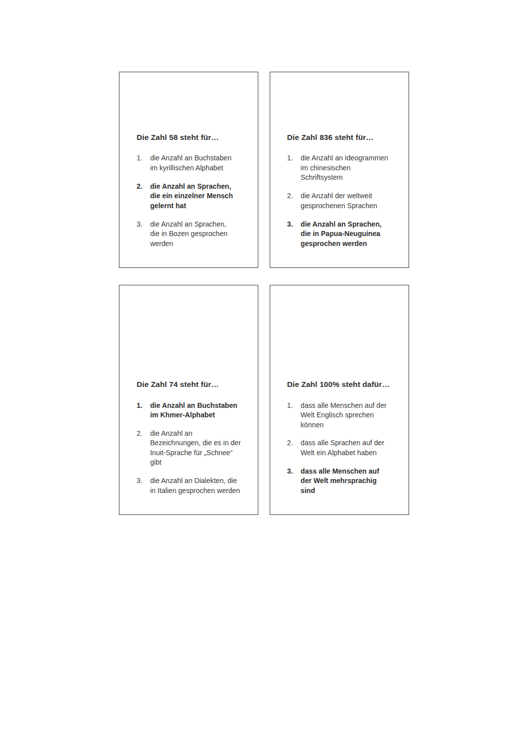Die Zahl 58 steht für…
die Anzahl an Buchstaben
im kyrillischen Alphabet
die Anzahl an Sprachen,
die ein einzelner Mensch gelernt hat
die Anzahl an Sprachen,
die in Bozen gesprochen werden
Die Zahl 836 steht für…
die Anzahl an Ideogrammen im chinesischen Schriftsystem
die Anzahl der weltweit gesprochenen Sprachen
die Anzahl an Sprachen, die in Papua-Neuguinea gesprochen werden
Die Zahl 74 steht für…
die Anzahl an Buchstaben im Khmer-Alphabet
die Anzahl an Bezeichnungen, die es in der Inuit-Sprache für „Schnee“ gibt
die Anzahl an Dialekten, die in Italien gesprochen werden
Die Zahl 100% steht dafür…
dass alle Menschen auf der Welt Englisch sprechen können
dass alle Sprachen auf der Welt ein Alphabet haben
dass alle Menschen auf der Welt mehrsprachig sind